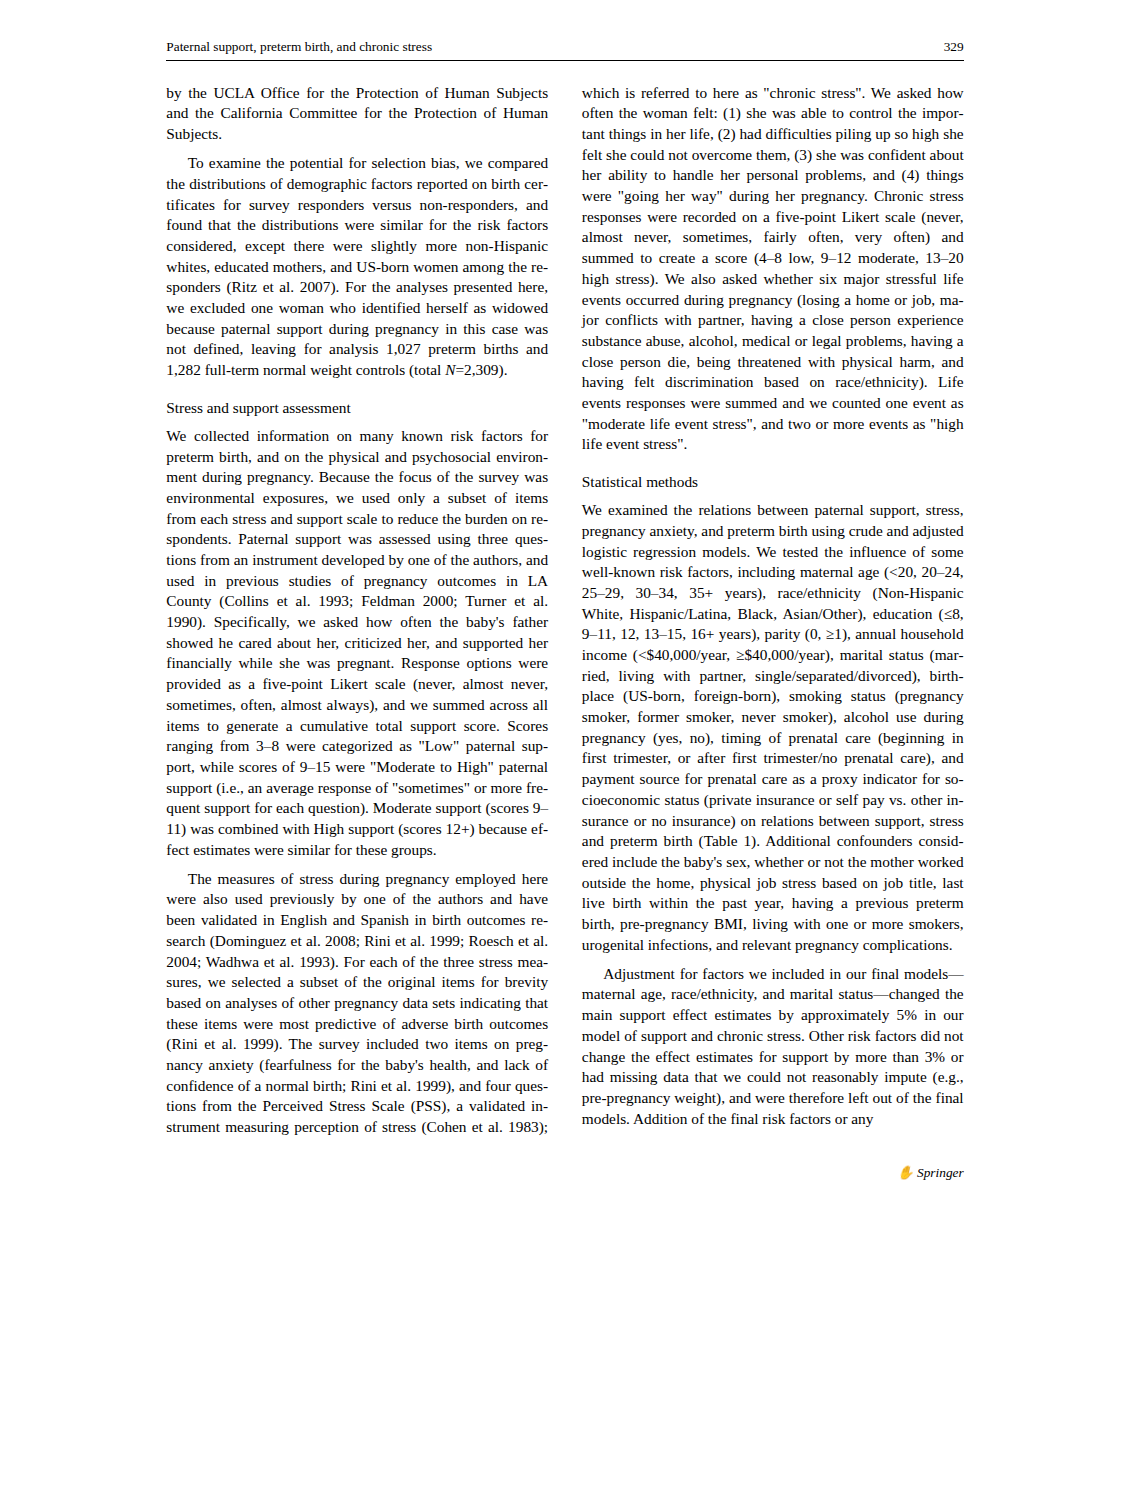Paternal support, preterm birth, and chronic stress 329
by the UCLA Office for the Protection of Human Subjects and the California Committee for the Protection of Human Subjects.
To examine the potential for selection bias, we compared the distributions of demographic factors reported on birth certificates for survey responders versus non-responders, and found that the distributions were similar for the risk factors considered, except there were slightly more non-Hispanic whites, educated mothers, and US-born women among the responders (Ritz et al. 2007). For the analyses presented here, we excluded one woman who identified herself as widowed because paternal support during pregnancy in this case was not defined, leaving for analysis 1,027 preterm births and 1,282 full-term normal weight controls (total N=2,309).
Stress and support assessment
We collected information on many known risk factors for preterm birth, and on the physical and psychosocial environment during pregnancy. Because the focus of the survey was environmental exposures, we used only a subset of items from each stress and support scale to reduce the burden on respondents. Paternal support was assessed using three questions from an instrument developed by one of the authors, and used in previous studies of pregnancy outcomes in LA County (Collins et al. 1993; Feldman 2000; Turner et al. 1990). Specifically, we asked how often the baby's father showed he cared about her, criticized her, and supported her financially while she was pregnant. Response options were provided as a five-point Likert scale (never, almost never, sometimes, often, almost always), and we summed across all items to generate a cumulative total support score. Scores ranging from 3–8 were categorized as "Low" paternal support, while scores of 9–15 were "Moderate to High" paternal support (i.e., an average response of "sometimes" or more frequent support for each question). Moderate support (scores 9–11) was combined with High support (scores 12+) because effect estimates were similar for these groups.
The measures of stress during pregnancy employed here were also used previously by one of the authors and have been validated in English and Spanish in birth outcomes research (Dominguez et al. 2008; Rini et al. 1999; Roesch et al. 2004; Wadhwa et al. 1993). For each of the three stress measures, we selected a subset of the original items for brevity based on analyses of other pregnancy data sets indicating that these items were most predictive of adverse birth outcomes (Rini et al. 1999). The survey included two items on pregnancy anxiety (fearfulness for the baby's health, and lack of confidence of a normal birth; Rini et al. 1999), and four questions from the Perceived Stress Scale (PSS), a validated instrument measuring perception of stress (Cohen et al. 1983); which is referred to here as "chronic stress". We asked how often the woman felt: (1) she was able to control the important things in her life, (2) had difficulties piling up so high she felt she could not overcome them, (3) she was confident about her ability to handle her personal problems, and (4) things were "going her way" during her pregnancy. Chronic stress responses were recorded on a five-point Likert scale (never, almost never, sometimes, fairly often, very often) and summed to create a score (4–8 low, 9–12 moderate, 13–20 high stress). We also asked whether six major stressful life events occurred during pregnancy (losing a home or job, major conflicts with partner, having a close person experience substance abuse, alcohol, medical or legal problems, having a close person die, being threatened with physical harm, and having felt discrimination based on race/ethnicity). Life events responses were summed and we counted one event as "moderate life event stress", and two or more events as "high life event stress".
Statistical methods
We examined the relations between paternal support, stress, pregnancy anxiety, and preterm birth using crude and adjusted logistic regression models. We tested the influence of some well-known risk factors, including maternal age (<20, 20–24, 25–29, 30–34, 35+ years), race/ethnicity (Non-Hispanic White, Hispanic/Latina, Black, Asian/Other), education (≤8, 9–11, 12, 13–15, 16+ years), parity (0, ≥1), annual household income (<$40,000/year, ≥$40,000/year), marital status (married, living with partner, single/separated/divorced), birthplace (US-born, foreign-born), smoking status (pregnancy smoker, former smoker, never smoker), alcohol use during pregnancy (yes, no), timing of prenatal care (beginning in first trimester, or after first trimester/no prenatal care), and payment source for prenatal care as a proxy indicator for socioeconomic status (private insurance or self pay vs. other insurance or no insurance) on relations between support, stress and preterm birth (Table 1). Additional confounders considered include the baby's sex, whether or not the mother worked outside the home, physical job stress based on job title, last live birth within the past year, having a previous preterm birth, pre-pregnancy BMI, living with one or more smokers, urogenital infections, and relevant pregnancy complications.
Adjustment for factors we included in our final models—maternal age, race/ethnicity, and marital status—changed the main support effect estimates by approximately 5% in our model of support and chronic stress. Other risk factors did not change the effect estimates for support by more than 3% or had missing data that we could not reasonably impute (e.g., pre-pregnancy weight), and were therefore left out of the final models. Addition of the final risk factors or any
✋ Springer